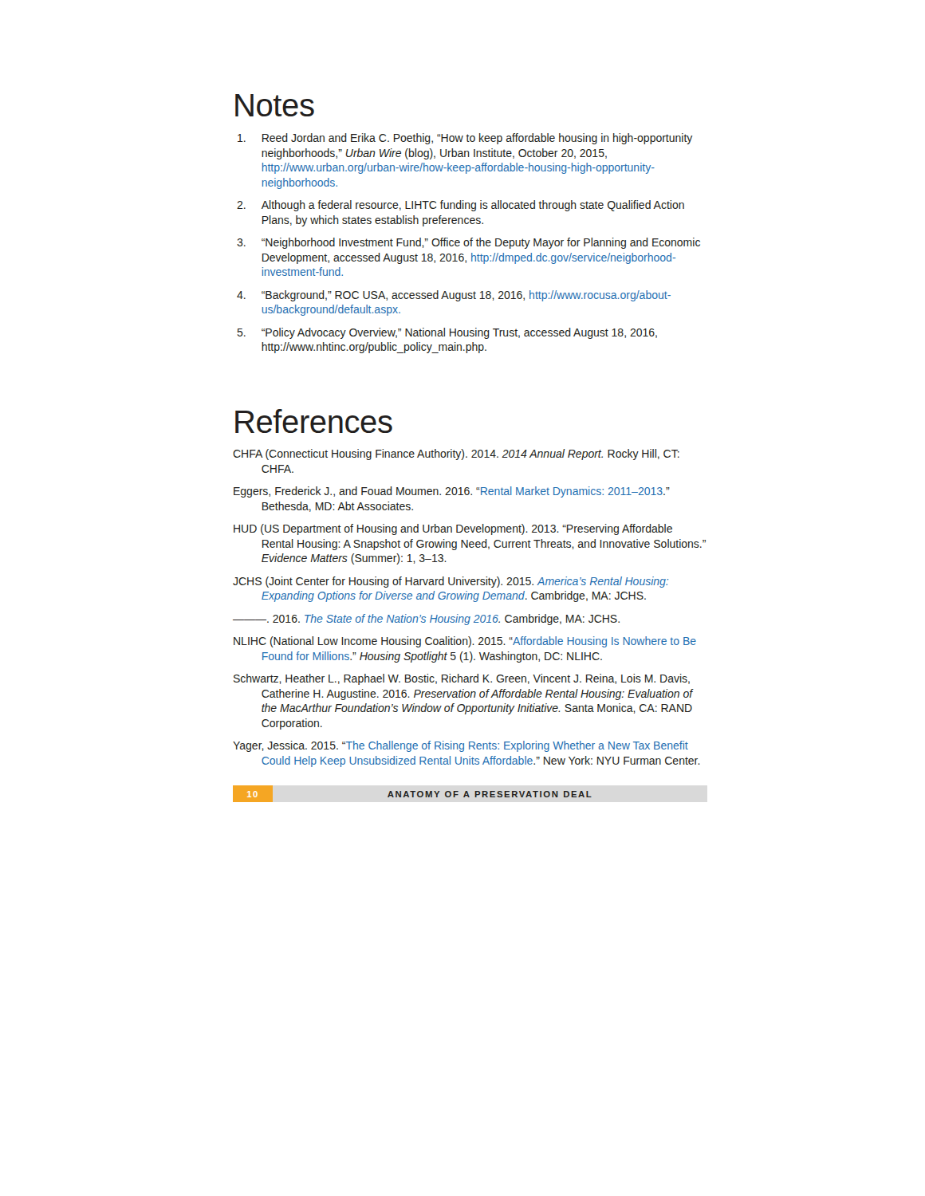Notes
Reed Jordan and Erika C. Poethig, “How to keep affordable housing in high-opportunity neighborhoods,” Urban Wire (blog), Urban Institute, October 20, 2015, http://www.urban.org/urban-wire/how-keep-affordable-housing-high-opportunity-neighborhoods.
Although a federal resource, LIHTC funding is allocated through state Qualified Action Plans, by which states establish preferences.
“Neighborhood Investment Fund,” Office of the Deputy Mayor for Planning and Economic Development, accessed August 18, 2016, http://dmped.dc.gov/service/neigborhood-investment-fund.
“Background,” ROC USA, accessed August 18, 2016, http://www.rocusa.org/about-us/background/default.aspx.
“Policy Advocacy Overview,” National Housing Trust, accessed August 18, 2016, http://www.nhtinc.org/public_policy_main.php.
References
CHFA (Connecticut Housing Finance Authority). 2014. 2014 Annual Report. Rocky Hill, CT: CHFA.
Eggers, Frederick J., and Fouad Moumen. 2016. “Rental Market Dynamics: 2011–2013.” Bethesda, MD: Abt Associates.
HUD (US Department of Housing and Urban Development). 2013. “Preserving Affordable Rental Housing: A Snapshot of Growing Need, Current Threats, and Innovative Solutions.” Evidence Matters (Summer): 1, 3–13.
JCHS (Joint Center for Housing of Harvard University). 2015. America’s Rental Housing: Expanding Options for Diverse and Growing Demand. Cambridge, MA: JCHS.
———. 2016. The State of the Nation’s Housing 2016. Cambridge, MA: JCHS.
NLIHC (National Low Income Housing Coalition). 2015. “Affordable Housing Is Nowhere to Be Found for Millions.” Housing Spotlight 5 (1). Washington, DC: NLIHC.
Schwartz, Heather L., Raphael W. Bostic, Richard K. Green, Vincent J. Reina, Lois M. Davis, Catherine H. Augustine. 2016. Preservation of Affordable Rental Housing: Evaluation of the MacArthur Foundation’s Window of Opportunity Initiative. Santa Monica, CA: RAND Corporation.
Yager, Jessica. 2015. “The Challenge of Rising Rents: Exploring Whether a New Tax Benefit Could Help Keep Unsubsidized Rental Units Affordable.” New York: NYU Furman Center.
10
ANATOMY OF A PRESERVATION DEAL